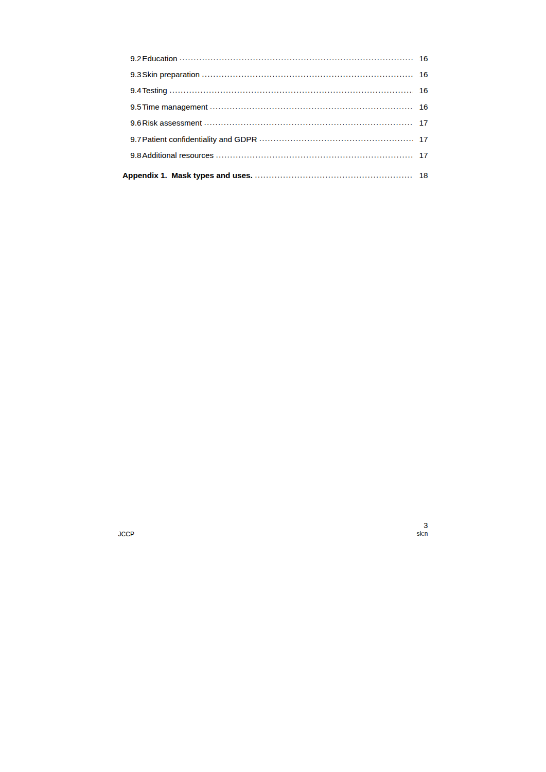9.2 Education ........................................................................................................................... 16
9.3 Skin preparation ............................................................................................................. 16
9.4 Testing .............................................................................................................................. 16
9.5 Time management ......................................................................................................... 16
9.6 Risk assessment .............................................................................................................. 17
9.7 Patient confidentiality and GDPR ......................................................................................... 17
9.8 Additional resources ..................................................................................................... 17
Appendix 1. Mask types and uses. ..................................................................................................... 18
JCCP
3
sk:n